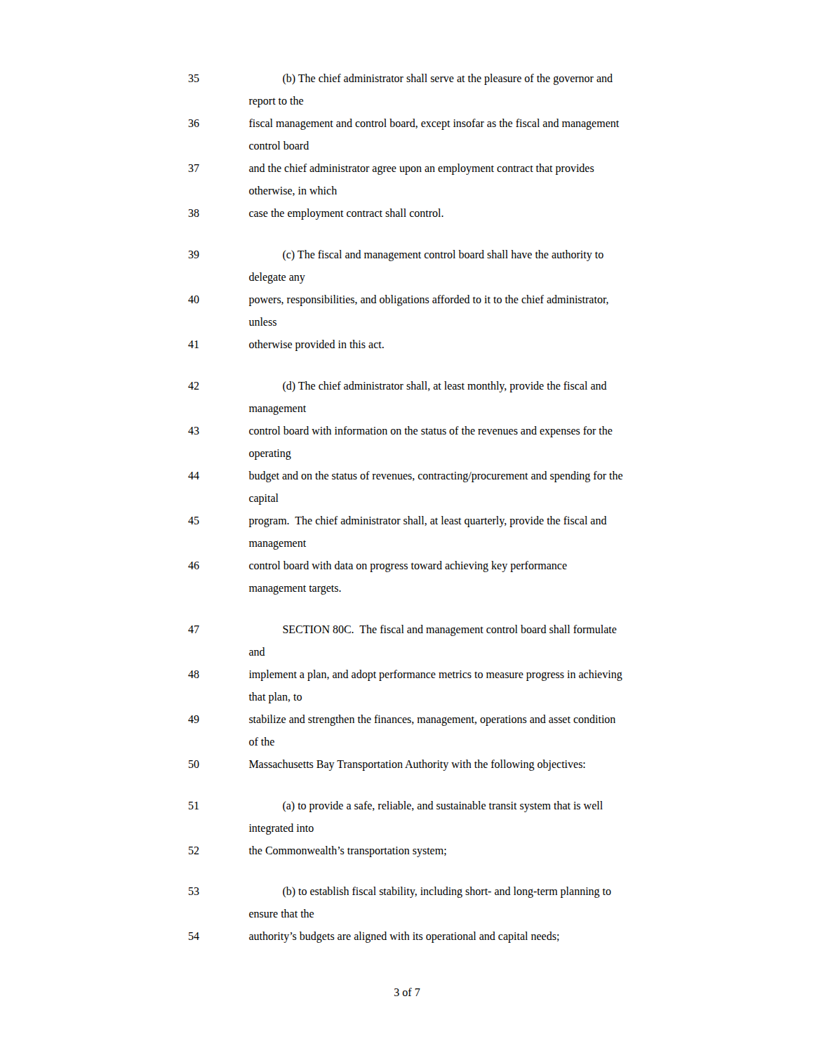35
(b) The chief administrator shall serve at the pleasure of the governor and report to the
36
fiscal management and control board, except insofar as the fiscal and management control board
37
and the chief administrator agree upon an employment contract that provides otherwise, in which
38
case the employment contract shall control.
39
(c) The fiscal and management control board shall have the authority to delegate any
40
powers, responsibilities, and obligations afforded to it to the chief administrator, unless
41
otherwise provided in this act.
42
(d) The chief administrator shall, at least monthly, provide the fiscal and management
43
control board with information on the status of the revenues and expenses for the operating
44
budget and on the status of revenues, contracting/procurement and spending for the capital
45
program. The chief administrator shall, at least quarterly, provide the fiscal and management
46
control board with data on progress toward achieving key performance management targets.
47
SECTION 80C. The fiscal and management control board shall formulate and
48
implement a plan, and adopt performance metrics to measure progress in achieving that plan, to
49
stabilize and strengthen the finances, management, operations and asset condition of the
50
Massachusetts Bay Transportation Authority with the following objectives:
51
(a) to provide a safe, reliable, and sustainable transit system that is well integrated into
52
the Commonwealth’s transportation system;
53
(b) to establish fiscal stability, including short- and long-term planning to ensure that the
54
authority’s budgets are aligned with its operational and capital needs;
3 of 7